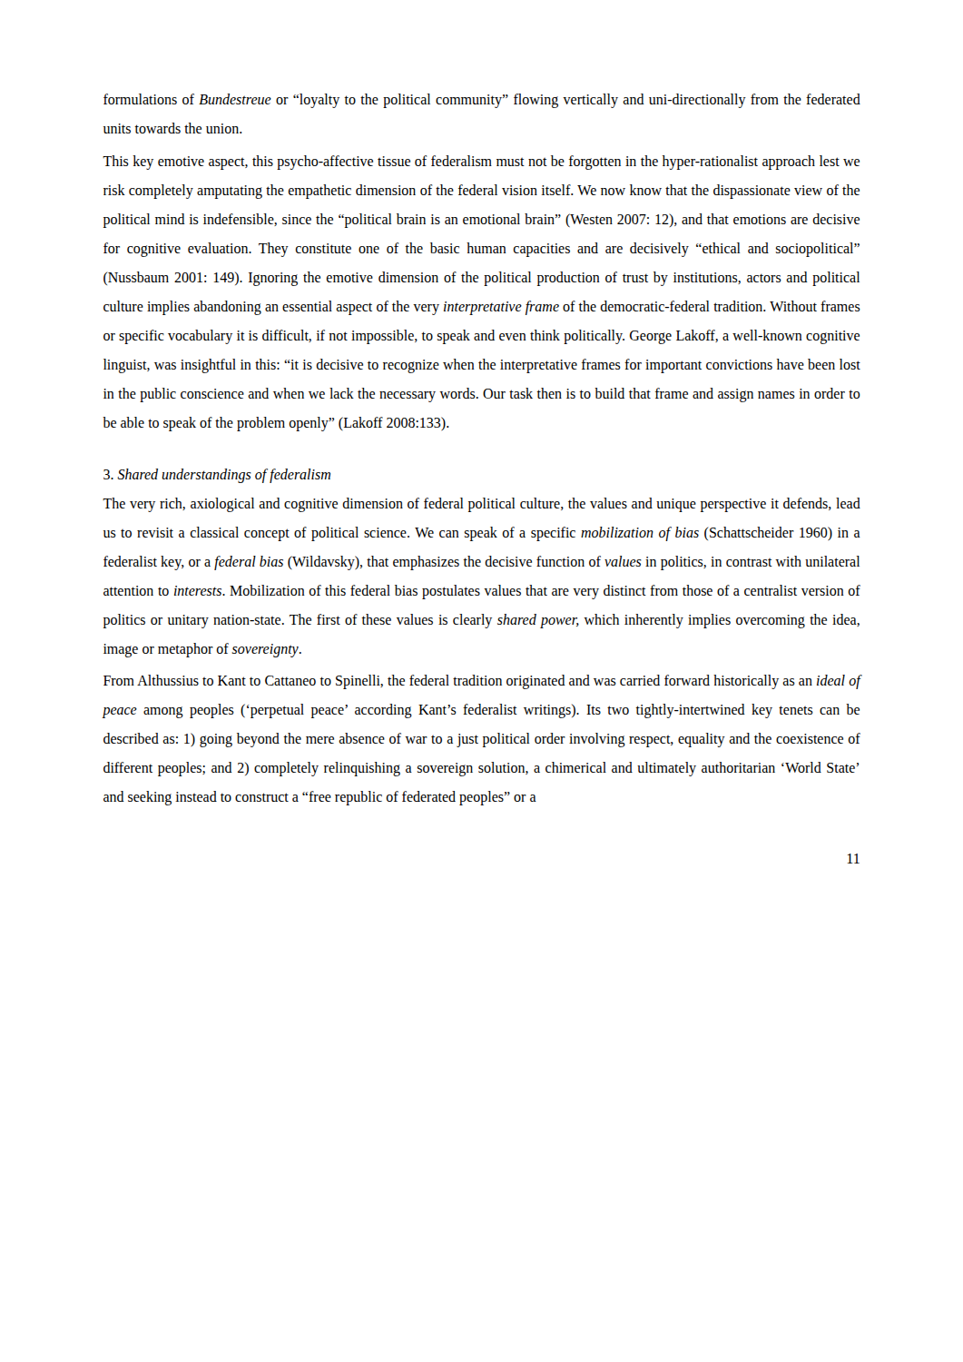formulations of Bundestreue or “loyalty to the political community” flowing vertically and uni-directionally from the federated units towards the union.
This key emotive aspect, this psycho-affective tissue of federalism must not be forgotten in the hyper-rationalist approach lest we risk completely amputating the empathetic dimension of the federal vision itself. We now know that the dispassionate view of the political mind is indefensible, since the “political brain is an emotional brain” (Westen 2007: 12), and that emotions are decisive for cognitive evaluation. They constitute one of the basic human capacities and are decisively “ethical and sociopolitical” (Nussbaum 2001: 149). Ignoring the emotive dimension of the political production of trust by institutions, actors and political culture implies abandoning an essential aspect of the very interpretative frame of the democratic-federal tradition. Without frames or specific vocabulary it is difficult, if not impossible, to speak and even think politically. George Lakoff, a well-known cognitive linguist, was insightful in this: “it is decisive to recognize when the interpretative frames for important convictions have been lost in the public conscience and when we lack the necessary words. Our task then is to build that frame and assign names in order to be able to speak of the problem openly” (Lakoff 2008:133).
3. Shared understandings of federalism
The very rich, axiological and cognitive dimension of federal political culture, the values and unique perspective it defends, lead us to revisit a classical concept of political science. We can speak of a specific mobilization of bias (Schattscheider 1960) in a federalist key, or a federal bias (Wildavsky), that emphasizes the decisive function of values in politics, in contrast with unilateral attention to interests. Mobilization of this federal bias postulates values that are very distinct from those of a centralist version of politics or unitary nation-state. The first of these values is clearly shared power, which inherently implies overcoming the idea, image or metaphor of sovereignty.
From Althussius to Kant to Cattaneo to Spinelli, the federal tradition originated and was carried forward historically as an ideal of peace among peoples (‘perpetual peace’ according Kant’s federalist writings). Its two tightly-intertwined key tenets can be described as: 1) going beyond the mere absence of war to a just political order involving respect, equality and the coexistence of different peoples; and 2) completely relinquishing a sovereign solution, a chimerical and ultimately authoritarian ‘World State’ and seeking instead to construct a “free republic of federated peoples” or a
11